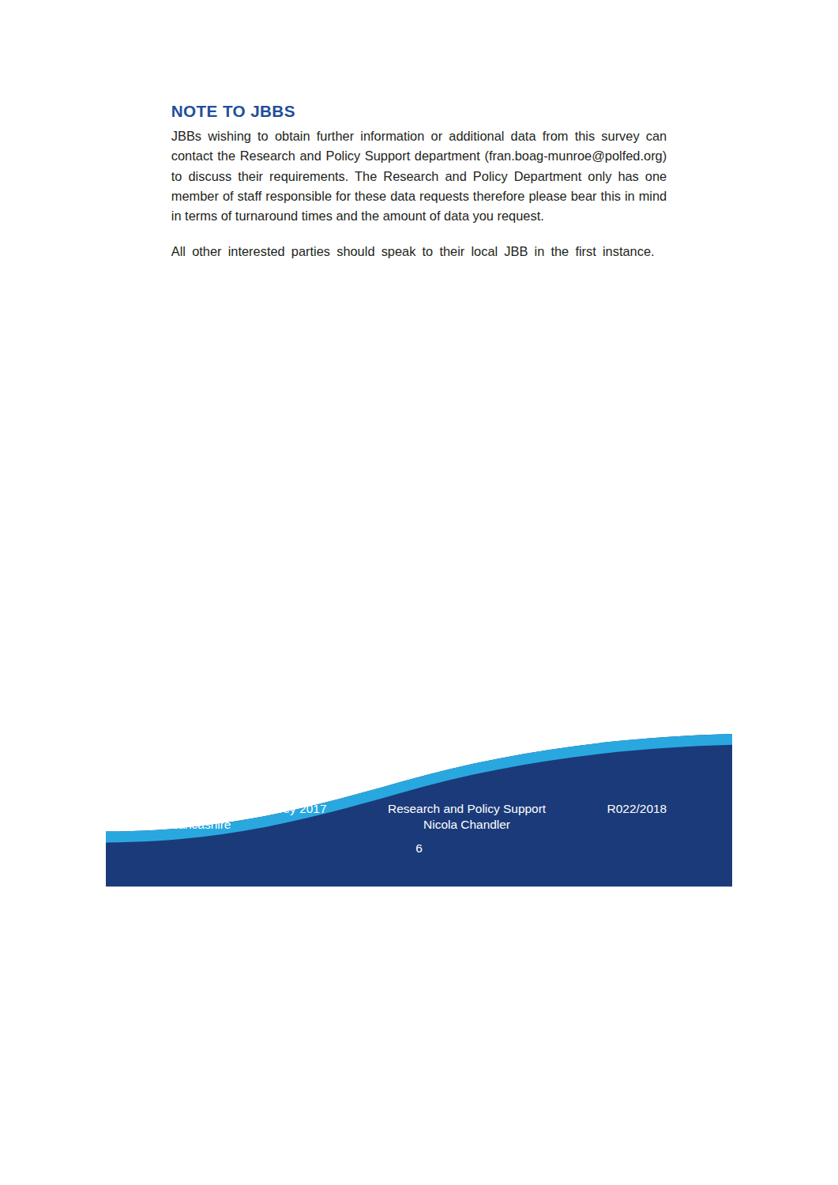NOTE TO JBBS
JBBs wishing to obtain further information or additional data from this survey can contact the Research and Policy Support department (fran.boag-munroe@polfed.org) to discuss their requirements. The Research and Policy Department only has one member of staff responsible for these data requests therefore please bear this in mind in terms of turnaround times and the amount of data you request.
All other interested parties should speak to their local JBB in the first instance.
Routine Arming Survey 2017
Lancashire
Research and Policy Support
Nicola Chandler
R022/2018
6